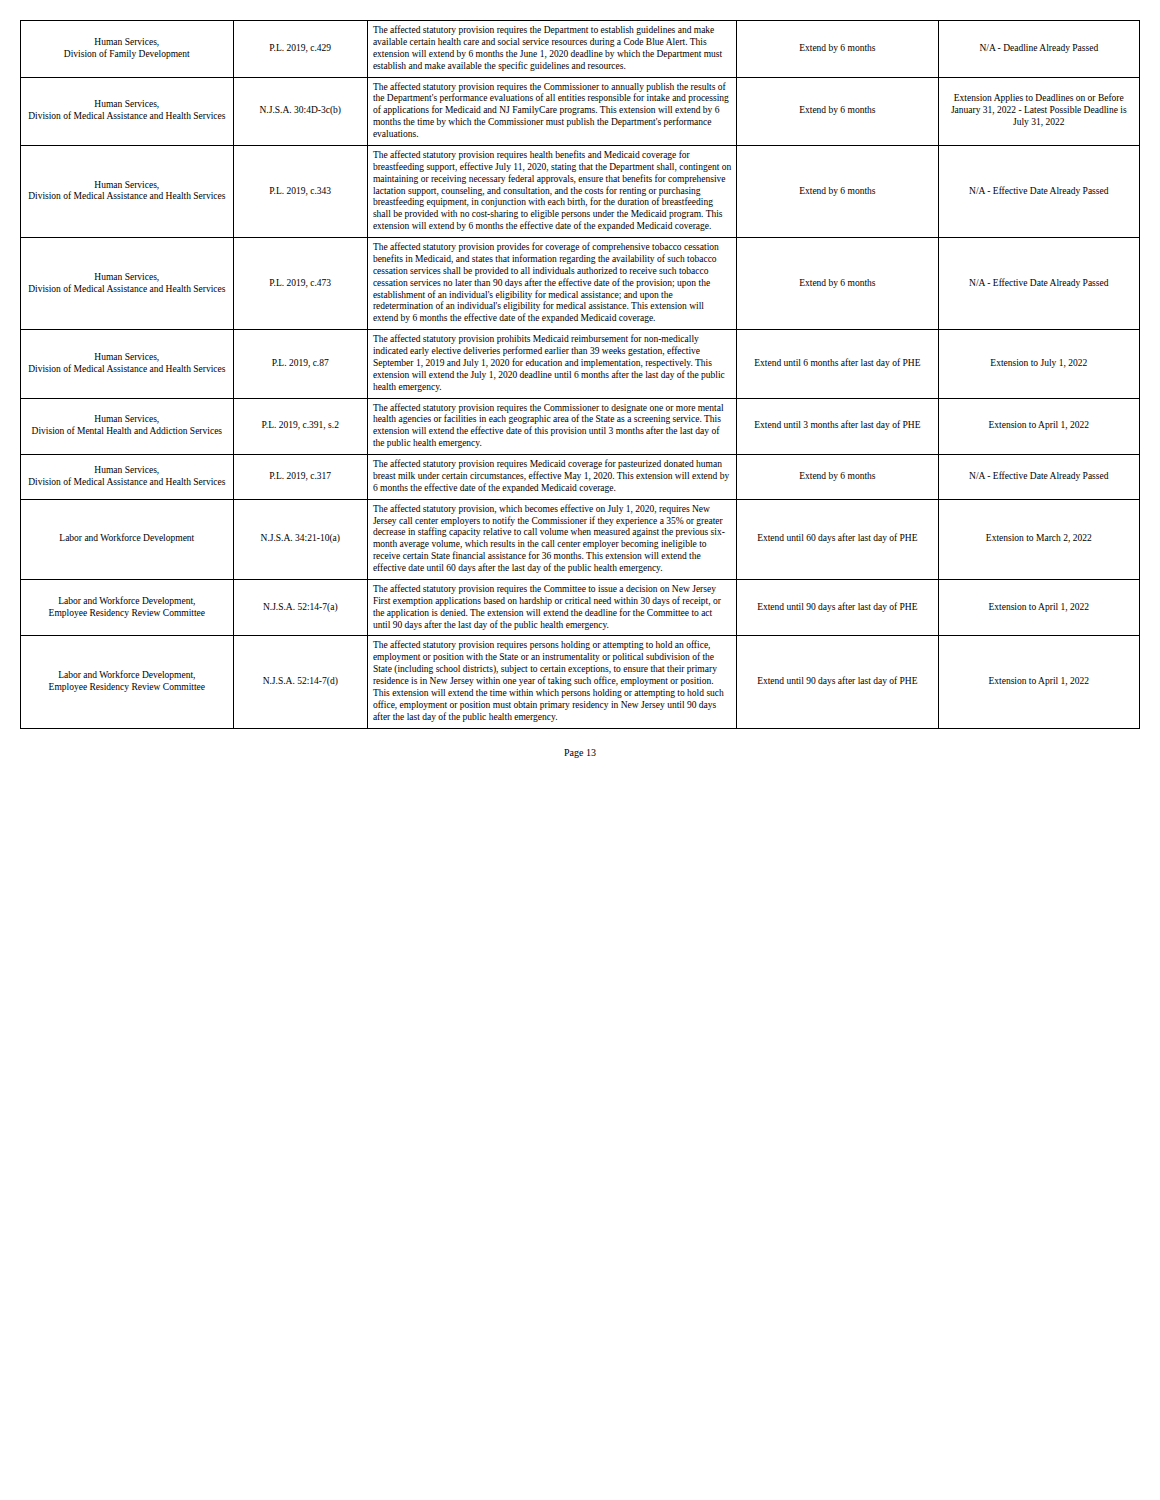| Human Services, Division of Family Development | P.L. 2019, c.429 | The affected statutory provision requires the Department to establish guidelines and make available certain health care and social service resources during a Code Blue Alert. This extension will extend by 6 months the June 1, 2020 deadline by which the Department must establish and make available the specific guidelines and resources. | Extend by 6 months | N/A - Deadline Already Passed |
| Human Services, Division of Medical Assistance and Health Services | N.J.S.A. 30:4D-3c(b) | The affected statutory provision requires the Commissioner to annually publish the results of the Department's performance evaluations of all entities responsible for intake and processing of applications for Medicaid and NJ FamilyCare programs. This extension will extend by 6 months the time by which the Commissioner must publish the Department's performance evaluations. | Extend by 6 months | Extension Applies to Deadlines on or Before January 31, 2022 - Latest Possible Deadline is July 31, 2022 |
| Human Services, Division of Medical Assistance and Health Services | P.L. 2019, c.343 | The affected statutory provision requires health benefits and Medicaid coverage for breastfeeding support, effective July 11, 2020, stating that the Department shall, contingent on maintaining or receiving necessary federal approvals, ensure that benefits for comprehensive lactation support, counseling, and consultation, and the costs for renting or purchasing breastfeeding equipment, in conjunction with each birth, for the duration of breastfeeding shall be provided with no cost-sharing to eligible persons under the Medicaid program. This extension will extend by 6 months the effective date of the expanded Medicaid coverage. | Extend by 6 months | N/A - Effective Date Already Passed |
| Human Services, Division of Medical Assistance and Health Services | P.L. 2019, c.473 | The affected statutory provision provides for coverage of comprehensive tobacco cessation benefits in Medicaid, and states that information regarding the availability of such tobacco cessation services shall be provided to all individuals authorized to receive such tobacco cessation services no later than 90 days after the effective date of the provision; upon the establishment of an individual's eligibility for medical assistance; and upon the redetermination of an individual's eligibility for medical assistance. This extension will extend by 6 months the effective date of the expanded Medicaid coverage. | Extend by 6 months | N/A - Effective Date Already Passed |
| Human Services, Division of Medical Assistance and Health Services | P.L. 2019, c.87 | The affected statutory provision prohibits Medicaid reimbursement for non-medically indicated early elective deliveries performed earlier than 39 weeks gestation, effective September 1, 2019 and July 1, 2020 for education and implementation, respectively. This extension will extend the July 1, 2020 deadline until 6 months after the last day of the public health emergency. | Extend until 6 months after last day of PHE | Extension to July 1, 2022 |
| Human Services, Division of Mental Health and Addiction Services | P.L. 2019, c.391, s.2 | The affected statutory provision requires the Commissioner to designate one or more mental health agencies or facilities in each geographic area of the State as a screening service. This extension will extend the effective date of this provision until 3 months after the last day of the public health emergency. | Extend until 3 months after last day of PHE | Extension to April 1, 2022 |
| Human Services, Division of Medical Assistance and Health Services | P.L. 2019, c.317 | The affected statutory provision requires Medicaid coverage for pasteurized donated human breast milk under certain circumstances, effective May 1, 2020. This extension will extend by 6 months the effective date of the expanded Medicaid coverage. | Extend by 6 months | N/A - Effective Date Already Passed |
| Labor and Workforce Development | N.J.S.A. 34:21-10(a) | The affected statutory provision, which becomes effective on July 1, 2020, requires New Jersey call center employers to notify the Commissioner if they experience a 35% or greater decrease in staffing capacity relative to call volume when measured against the previous six-month average volume, which results in the call center employer becoming ineligible to receive certain State financial assistance for 36 months. This extension will extend the effective date until 60 days after the last day of the public health emergency. | Extend until 60 days after last day of PHE | Extension to March 2, 2022 |
| Labor and Workforce Development, Employee Residency Review Committee | N.J.S.A. 52:14-7(a) | The affected statutory provision requires the Committee to issue a decision on New Jersey First exemption applications based on hardship or critical need within 30 days of receipt, or the application is denied. The extension will extend the deadline for the Committee to act until 90 days after the last day of the public health emergency. | Extend until 90 days after last day of PHE | Extension to April 1, 2022 |
| Labor and Workforce Development, Employee Residency Review Committee | N.J.S.A. 52:14-7(d) | The affected statutory provision requires persons holding or attempting to hold an office, employment or position with the State or an instrumentality or political subdivision of the State (including school districts), subject to certain exceptions, to ensure that their primary residence is in New Jersey within one year of taking such office, employment or position. This extension will extend the time within which persons holding or attempting to hold such office, employment or position must obtain primary residency in New Jersey until 90 days after the last day of the public health emergency. | Extend until 90 days after last day of PHE | Extension to April 1, 2022 |
Page 13